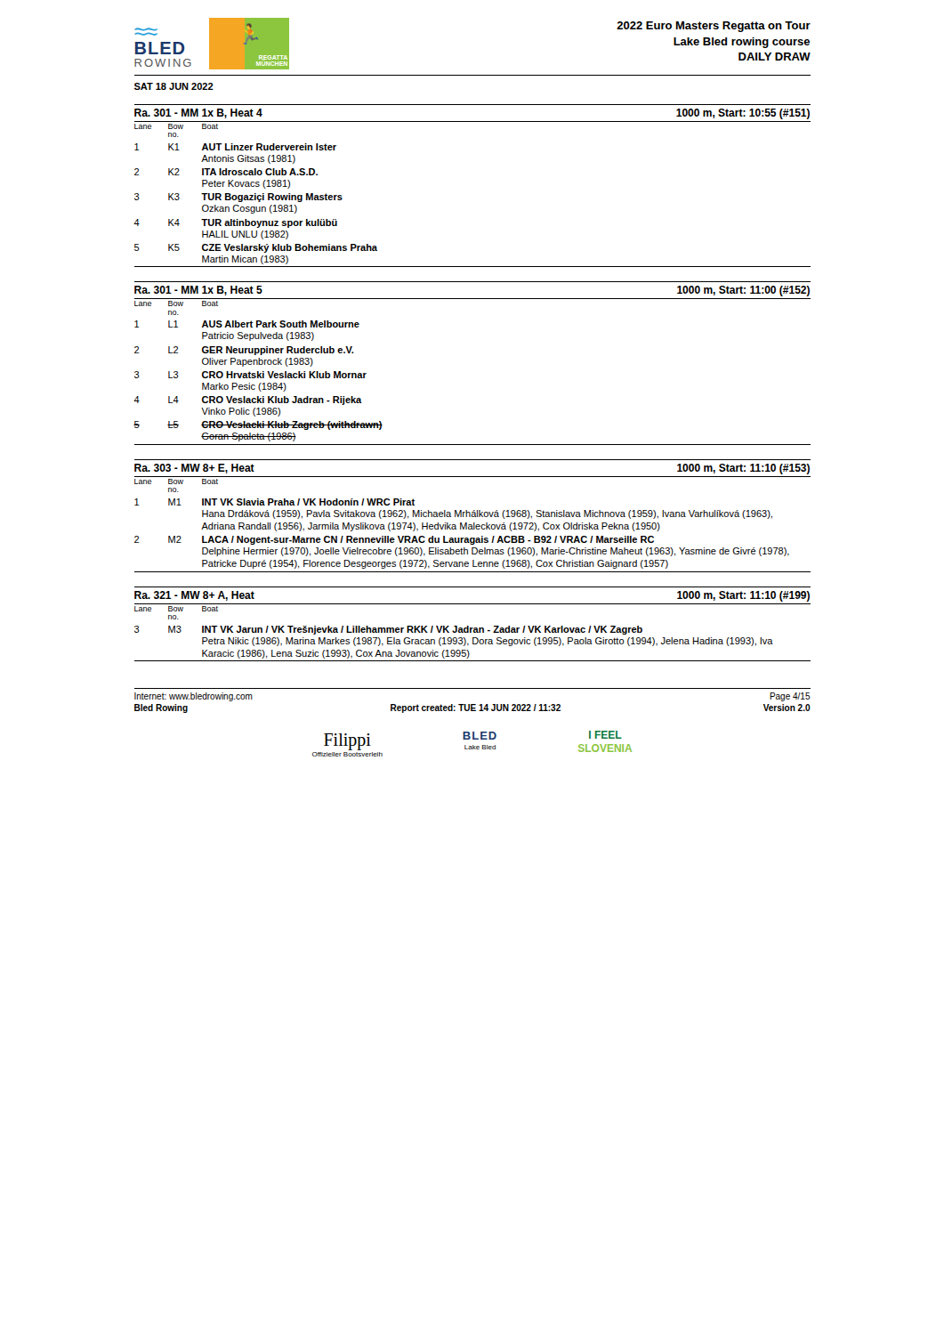≈≈
BLED
ROWING
🏃
REGATTA
MÜNCHEN
2022 Euro Masters Regatta on Tour
Lake Bled rowing course
DAILY DRAW
SAT 18 JUN 2022
Ra. 301 - MM 1x B, Heat 4 1000 m, Start: 10:55 (#151)
| Lane | Bow no. | Boat |
| --- | --- | --- |
| 1 | K1 | AUT Linzer Ruderverein Ister Antonis Gitsas (1981) |
| 2 | K2 | ITA Idroscalo Club A.S.D. Peter Kovacs (1981) |
| 3 | K3 | TUR Bogaziçi Rowing Masters Ozkan Cosgun (1981) |
| 4 | K4 | TUR altinboynuz spor kulübü HALIL UNLU (1982) |
| 5 | K5 | CZE Veslarský klub Bohemians Praha Martin Mican (1983) |
Ra. 301 - MM 1x B, Heat 5 1000 m, Start: 11:00 (#152)
| Lane | Bow no. | Boat |
| --- | --- | --- |
| 1 | L1 | AUS Albert Park South Melbourne Patricio Sepulveda (1983) |
| 2 | L2 | GER Neuruppiner Ruderclub e.V. Oliver Papenbrock (1983) |
| 3 | L3 | CRO Hrvatski Veslacki Klub Mornar Marko Pesic (1984) |
| 4 | L4 | CRO Veslacki Klub Jadran - Rijeka Vinko Polic (1986) |
| 5 | L5 | CRO Veslacki Klub Zagreb (withdrawn) Goran Spaleta (1986) |
Ra. 303 - MW 8+ E, Heat 1000 m, Start: 11:10 (#153)
| Lane | Bow no. | Boat |
| --- | --- | --- |
| 1 | M1 | INT VK Slavia Praha / VK Hodonín / WRC Pirat Hana Drdáková (1959), Pavla Svitakova (1962), Michaela Mrhálková (1968), Stanislava Michnova (1959), Ivana Varhulíková (1963), Adriana Randall (1956), Jarmila Myslikova (1974), Hedvika Malecková (1972), Cox Oldriska Pekna (1950) |
| 2 | M2 | LACA / Nogent-sur-Marne CN / Renneville VRAC du Lauragais / ACBB - B92 / VRAC / Marseille RC Delphine Hermier (1970), Joelle Vielrecobre (1960), Elisabeth Delmas (1960), Marie-Christine Maheut (1963), Yasmine de Givré (1978), Patricke Dupré (1954), Florence Desgeorges (1972), Servane Lenne (1968), Cox Christian Gaignard (1957) |
Ra. 321 - MW 8+ A, Heat 1000 m, Start: 11:10 (#199)
| Lane | Bow no. | Boat |
| --- | --- | --- |
| 3 | M3 | INT VK Jarun / VK Trešnjevka / Lillehammer RKK / VK Jadran - Zadar / VK Karlovac / VK Zagreb Petra Nikic (1986), Marina Markes (1987), Ela Gracan (1993), Dora Segovic (1995), Paola Girotto (1994), Jelena Hadina (1993), Iva Karacic (1986), Lena Suzic (1993), Cox Ana Jovanovic (1995) |
Internet: www.bledrowing.com Page 4/15
Bled Rowing Report created: TUE 14 JUN 2022 / 11:32 Version 2.0
Filippi
Offizieller Bootsverleih
BLED
Lake Bled
I FEEL
SLOVENIA